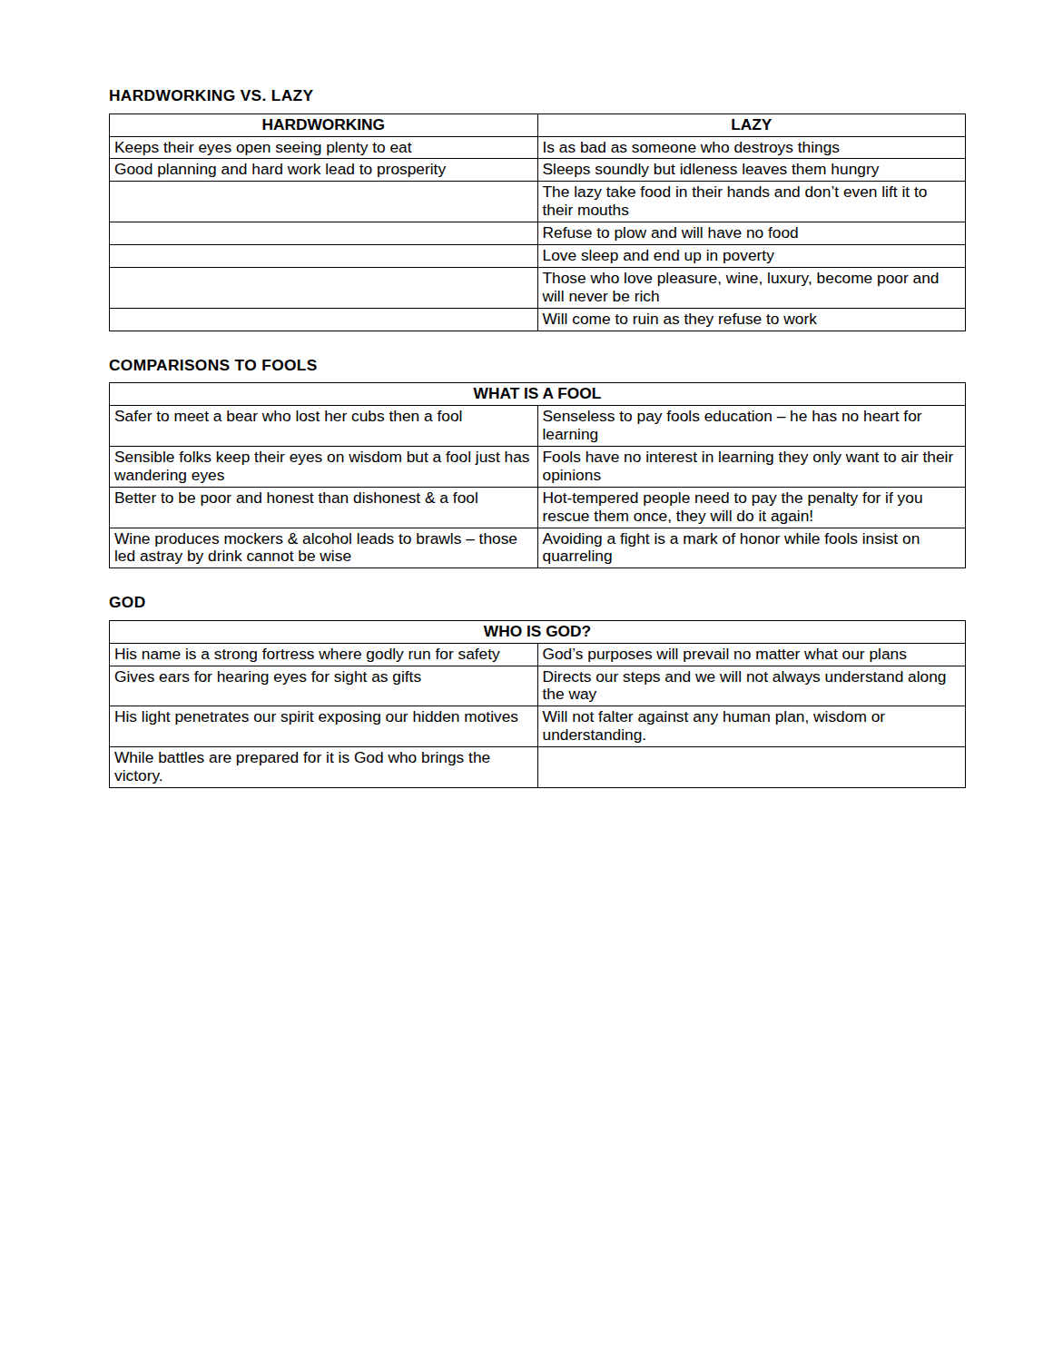HARDWORKING VS. LAZY
| HARDWORKING | LAZY |
| --- | --- |
| Keeps their eyes open seeing plenty to eat | Is as bad as someone who destroys things |
| Good planning and hard work lead to prosperity | Sleeps soundly but idleness leaves them hungry |
| | The lazy take food in their hands and don’t even lift it to their mouths |
| | Refuse to plow and will have no food |
| | Love sleep and end up in poverty |
| | Those who love pleasure, wine, luxury, become poor and will never be rich |
| | Will come to ruin as they refuse to work |
COMPARISONS TO FOOLS
| WHAT IS A FOOL |
| --- |
| Safer to meet a bear who lost her cubs then a fool | Senseless to pay fools education – he has no heart for learning |
| Sensible folks keep their eyes on wisdom but a fool just has wandering eyes | Fools have no interest in learning they only want to air their opinions |
| Better to be poor and honest than dishonest & a fool | Hot-tempered people need to pay the penalty for if you rescue them once, they will do it again! |
| Wine produces mockers & alcohol leads to brawls – those led astray by drink cannot be wise | Avoiding a fight is a mark of honor while fools insist on quarreling |
GOD
| WHO IS GOD? |
| --- |
| His name is a strong fortress where godly run for safety | God’s purposes will prevail no matter what our plans |
| Gives ears for hearing eyes for sight as gifts | Directs our steps and we will not always understand along the way |
| His light penetrates our spirit exposing our hidden motives | Will not falter against any human plan, wisdom or understanding. |
| While battles are prepared for it is God who brings the victory. | |